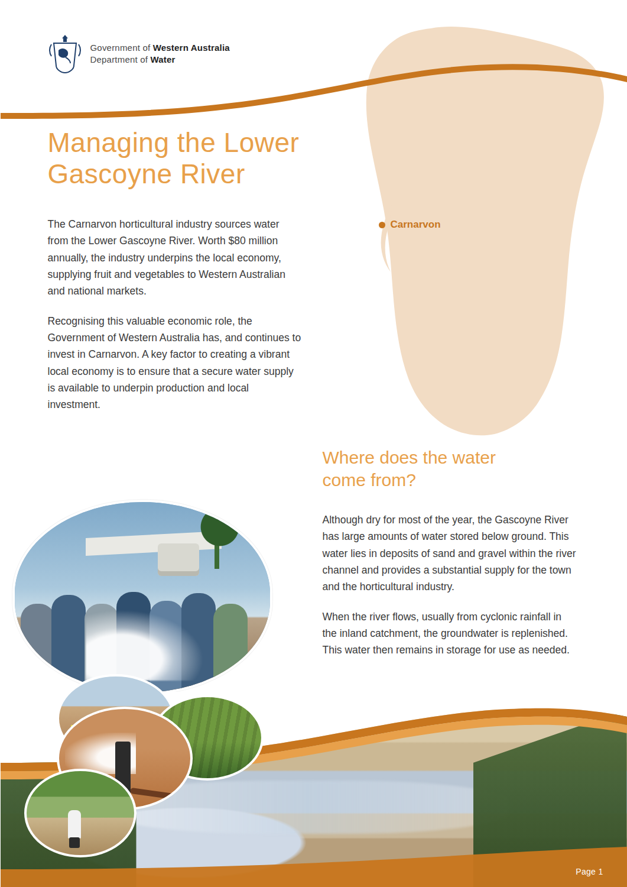Carnarvon
Government of Western Australia
Department of Water
Managing the Lower
Gascoyne River
The Carnarvon horticultural industry sources water from the Lower Gascoyne River. Worth $80 million annually, the industry underpins the local economy, supplying fruit and vegetables to Western Australian and national markets.
Recognising this valuable economic role, the Government of Western Australia has, and continues to invest in Carnarvon. A key factor to creating a vibrant local economy is to ensure that a secure water supply is available to underpin production and local investment.
Where does the water
come from?
Although dry for most of the year, the Gascoyne River has large amounts of water stored below ground. This water lies in deposits of sand and gravel within the river channel and provides a substantial supply for the town and the horticultural industry.
When the river flows, usually from cyclonic rainfall in the inland catchment, the groundwater is replenished. This water then remains in storage for use as needed.
Page 1